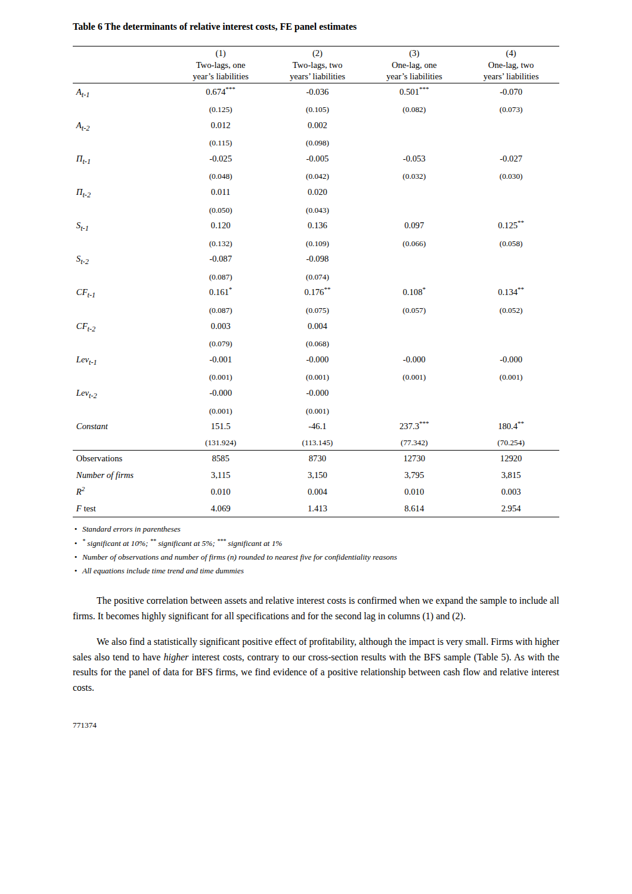Table 6 The determinants of relative interest costs, FE panel estimates
| | (1) | (2) | (3) | (4) |
| --- | --- | --- | --- | --- |
| | Two-lags, one year’s liabilities | Two-lags, two years’ liabilities | One-lag, one year’s liabilities | One-lag, two years’ liabilities |
| A t-1 | 0.674 *** | -0.036 | 0.501 *** | -0.070 |
| | (0.125) | (0.105) | (0.082) | (0.073) |
| A t-2 | 0.012 | 0.002 | | |
| | (0.115) | (0.098) | | |
| Π t-1 | -0.025 | -0.005 | -0.053 | -0.027 |
| | (0.048) | (0.042) | (0.032) | (0.030) |
| Π t-2 | 0.011 | 0.020 | | |
| | (0.050) | (0.043) | | |
| S t-1 | 0.120 | 0.136 | 0.097 | 0.125 ** |
| | (0.132) | (0.109) | (0.066) | (0.058) |
| S t-2 | -0.087 | -0.098 | | |
| | (0.087) | (0.074) | | |
| CF t-1 | 0.161 * | 0.176 ** | 0.108 * | 0.134 ** |
| | (0.087) | (0.075) | (0.057) | (0.052) |
| CF t-2 | 0.003 | 0.004 | | |
| | (0.079) | (0.068) | | |
| Lev t-1 | -0.001 | -0.000 | -0.000 | -0.000 |
| | (0.001) | (0.001) | (0.001) | (0.001) |
| Lev t-2 | -0.000 | -0.000 | | |
| | (0.001) | (0.001) | | |
| Constant | 151.5 | -46.1 | 237.3 *** | 180.4 ** |
| | (131.924) | (113.145) | (77.342) | (70.254) |
| Observations | 8585 | 8730 | 12730 | 12920 |
| Number of firms | 3,115 | 3,150 | 3,795 | 3,815 |
| R 2 | 0.010 | 0.004 | 0.010 | 0.003 |
| F test | 4.069 | 1.413 | 8.614 | 2.954 |
•Standard errors in parentheses
•* significant at 10%; ** significant at 5%; *** significant at 1%
•Number of observations and number of firms (n) rounded to nearest five for confidentiality reasons
•All equations include time trend and time dummies
The positive correlation between assets and relative interest costs is confirmed when we expand the sample to include all firms. It becomes highly significant for all specifications and for the second lag in columns (1) and (2).
We also find a statistically significant positive effect of profitability, although the impact is very small. Firms with higher sales also tend to have higher interest costs, contrary to our cross-section results with the BFS sample (Table 5). As with the results for the panel of data for BFS firms, we find evidence of a positive relationship between cash flow and relative interest costs.
771374